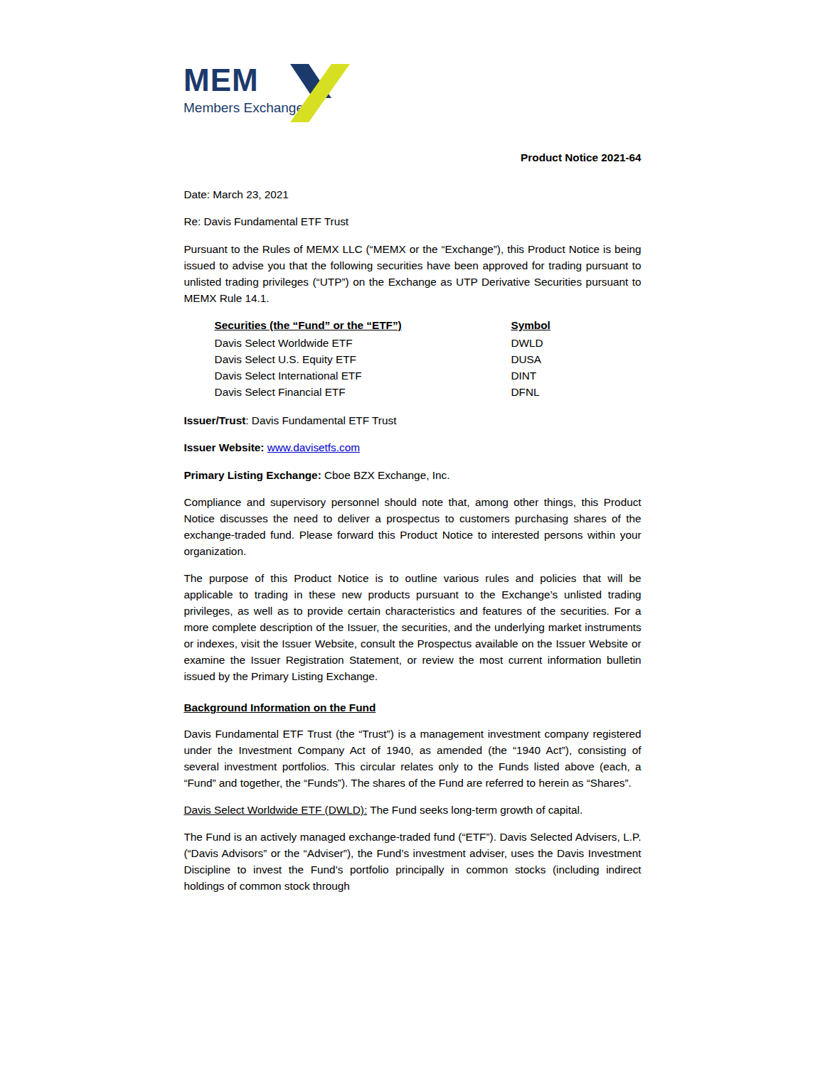MEM Members Exchange
Product Notice 2021-64
Date: March 23, 2021
Re: Davis Fundamental ETF Trust
Pursuant to the Rules of MEMX LLC (“MEMX or the “Exchange”), this Product Notice is being issued to advise you that the following securities have been approved for trading pursuant to unlisted trading privileges (“UTP”) on the Exchange as UTP Derivative Securities pursuant to MEMX Rule 14.1.
| Securities (the “Fund” or the “ETF”) | Symbol |
| --- | --- |
| Davis Select Worldwide ETF | DWLD |
| Davis Select U.S. Equity ETF | DUSA |
| Davis Select International ETF | DINT |
| Davis Select Financial ETF | DFNL |
Issuer/Trust: Davis Fundamental ETF Trust
Issuer Website: www.davisetfs.com
Primary Listing Exchange: Cboe BZX Exchange, Inc.
Compliance and supervisory personnel should note that, among other things, this Product Notice discusses the need to deliver a prospectus to customers purchasing shares of the exchange-traded fund. Please forward this Product Notice to interested persons within your organization.
The purpose of this Product Notice is to outline various rules and policies that will be applicable to trading in these new products pursuant to the Exchange’s unlisted trading privileges, as well as to provide certain characteristics and features of the securities. For a more complete description of the Issuer, the securities, and the underlying market instruments or indexes, visit the Issuer Website, consult the Prospectus available on the Issuer Website or examine the Issuer Registration Statement, or review the most current information bulletin issued by the Primary Listing Exchange.
Background Information on the Fund
Davis Fundamental ETF Trust (the “Trust”) is a management investment company registered under the Investment Company Act of 1940, as amended (the “1940 Act”), consisting of several investment portfolios. This circular relates only to the Funds listed above (each, a “Fund” and together, the “Funds”). The shares of the Fund are referred to herein as “Shares”.
Davis Select Worldwide ETF (DWLD): The Fund seeks long-term growth of capital.
The Fund is an actively managed exchange-traded fund (“ETF”). Davis Selected Advisers, L.P. (“Davis Advisors” or the “Adviser”), the Fund’s investment adviser, uses the Davis Investment Discipline to invest the Fund’s portfolio principally in common stocks (including indirect holdings of common stock through